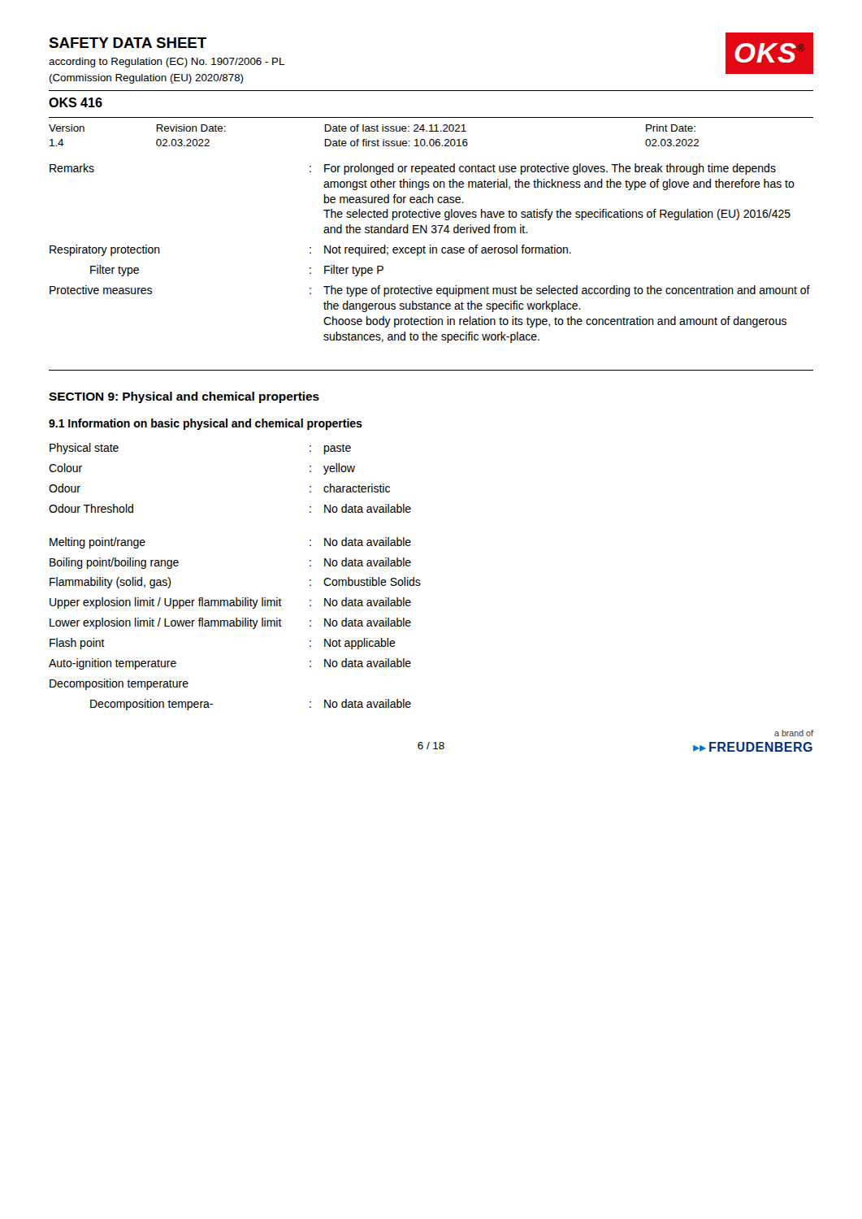OKS®
SAFETY DATA SHEET
according to Regulation (EC) No. 1907/2006 - PL
(Commission Regulation (EU) 2020/878)
OKS 416
| Version 1.4 | Revision Date: 02.03.2022 | Date of last issue: 24.11.2021 Date of first issue: 10.06.2016 | Print Date: 02.03.2022 |
| Remarks | : | For prolonged or repeated contact use protective gloves. The break through time depends amongst other things on the material, the thickness and the type of glove and therefore has to be measured for each case. The selected protective gloves have to satisfy the specifications of Regulation (EU) 2016/425 and the standard EN 374 derived from it. |
| Respiratory protection | : | Not required; except in case of aerosol formation. |
| Filter type | : | Filter type P |
| Protective measures | : | The type of protective equipment must be selected according to the concentration and amount of the dangerous substance at the specific workplace. Choose body protection in relation to its type, to the concentration and amount of dangerous substances, and to the specific work-place. |
SECTION 9: Physical and chemical properties
9.1 Information on basic physical and chemical properties
| Physical state | : | paste |
| Colour | : | yellow |
| Odour | : | characteristic |
| Odour Threshold | : | No data available |
| Melting point/range | : | No data available |
| Boiling point/boiling range | : | No data available |
| Flammability (solid, gas) | : | Combustible Solids |
| Upper explosion limit / Upper flammability limit | : | No data available |
| Lower explosion limit / Lower flammability limit | : | No data available |
| Flash point | : | Not applicable |
| Auto-ignition temperature | : | No data available |
| Decomposition temperature | | |
| Decomposition tempera- | : | No data available |
6 / 18
a brand of
▸▸ FREUDENBERG